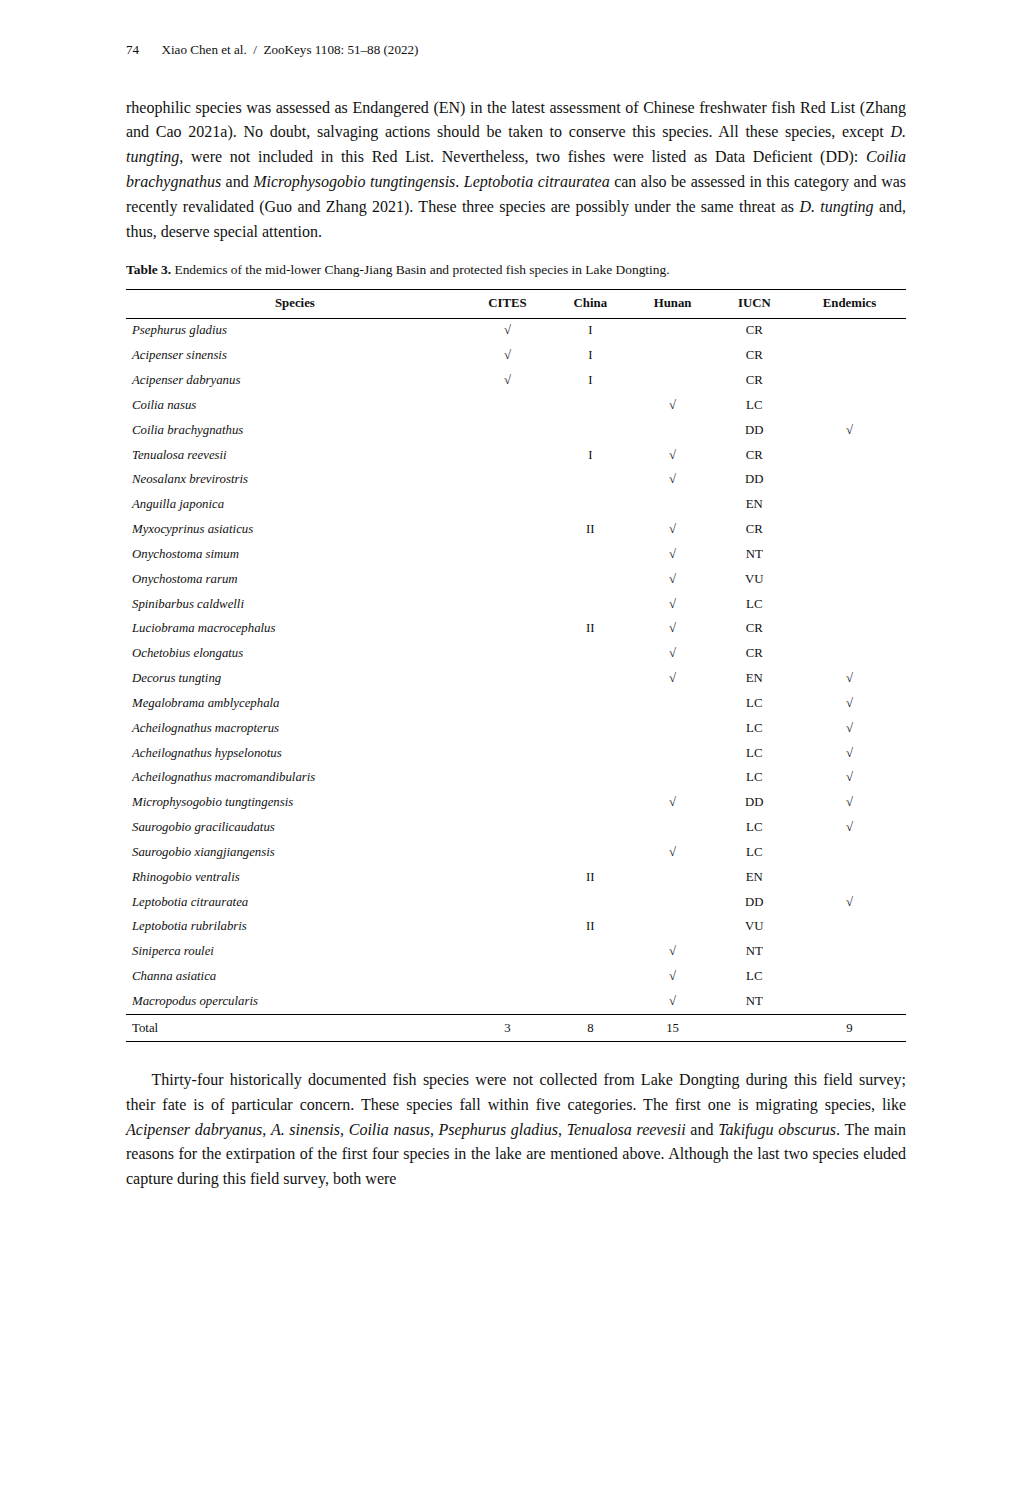74 Xiao Chen et al. / ZooKeys 1108: 51–88 (2022)
rheophilic species was assessed as Endangered (EN) in the latest assessment of Chinese freshwater fish Red List (Zhang and Cao 2021a). No doubt, salvaging actions should be taken to conserve this species. All these species, except D. tungting, were not included in this Red List. Nevertheless, two fishes were listed as Data Deficient (DD): Coilia brachygnathus and Microphysogobio tungtingensis. Leptobotia citrauratea can also be assessed in this category and was recently revalidated (Guo and Zhang 2021). These three species are possibly under the same threat as D. tungting and, thus, deserve special attention.
Table 3. Endemics of the mid-lower Chang-Jiang Basin and protected fish species in Lake Dongting.
| Species | CITES | China | Hunan | IUCN | Endemics |
| --- | --- | --- | --- | --- | --- |
| Psephurus gladius | | I | | CR | |
| Acipenser sinensis | | I | | CR | |
| Acipenser dabryanus | | I | | CR | |
| Coilia nasus | | | | LC | |
| Coilia brachygnathus | | | | DD | |
| Tenualosa reevesii | | I | | CR | |
| Neosalanx brevirostris | | | | DD | |
| Anguilla japonica | | | | EN | |
| Myxocyprinus asiaticus | | II | | CR | |
| Onychostoma simum | | | | NT | |
| Onychostoma rarum | | | | VU | |
| Spinibarbus caldwelli | | | | LC | |
| Luciobrama macrocephalus | | II | | CR | |
| Ochetobius elongatus | | | | CR | |
| Decorus tungting | | | | EN | |
| Megalobrama amblycephala | | | | LC | |
| Acheilognathus macropterus | | | | LC | |
| Acheilognathus hypselonotus | | | | LC | |
| Acheilognathus macromandibularis | | | | LC | |
| Microphysogobio tungtingensis | | | | DD | |
| Saurogobio gracilicaudatus | | | | LC | |
| Saurogobio xiangjiangensis | | | | LC | |
| Rhinogobio ventralis | | II | | EN | |
| Leptobotia citrauratea | | | | DD | |
| Leptobotia rubrilabris | | II | | VU | |
| Siniperca roulei | | | | NT | |
| Channa asiatica | | | | LC | |
| Macropodus opercularis | | | | NT | |
| Total | 3 | 8 | 15 | | 9 |
Thirty-four historically documented fish species were not collected from Lake Dongting during this field survey; their fate is of particular concern. These species fall within five categories. The first one is migrating species, like Acipenser dabryanus, A. sinensis, Coilia nasus, Psephurus gladius, Tenualosa reevesii and Takifugu obscurus. The main reasons for the extirpation of the first four species in the lake are mentioned above. Although the last two species eluded capture during this field survey, both were